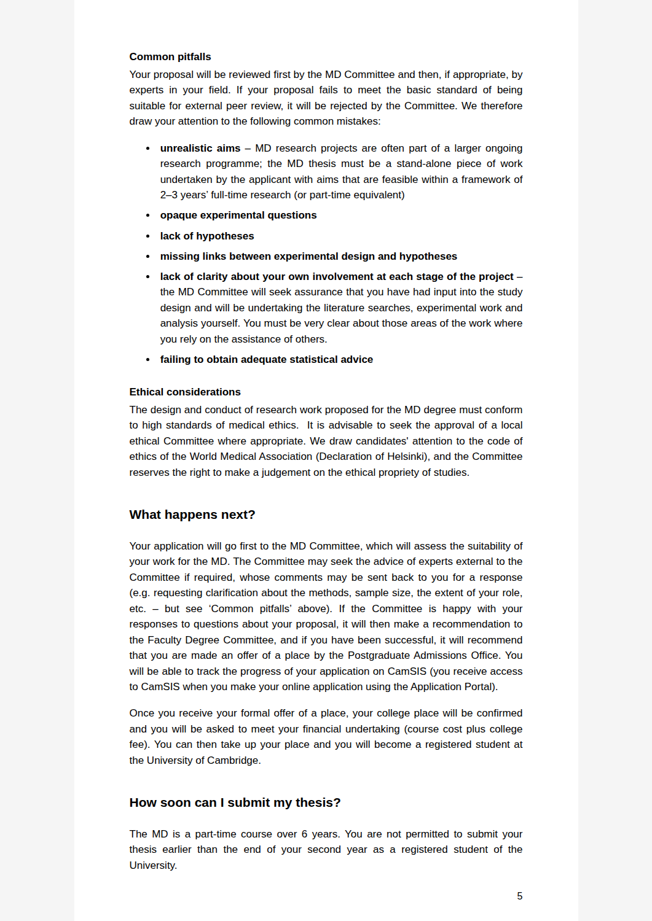Common pitfalls
Your proposal will be reviewed first by the MD Committee and then, if appropriate, by experts in your field. If your proposal fails to meet the basic standard of being suitable for external peer review, it will be rejected by the Committee. We therefore draw your attention to the following common mistakes:
unrealistic aims – MD research projects are often part of a larger ongoing research programme; the MD thesis must be a stand-alone piece of work undertaken by the applicant with aims that are feasible within a framework of 2–3 years’ full-time research (or part-time equivalent)
opaque experimental questions
lack of hypotheses
missing links between experimental design and hypotheses
lack of clarity about your own involvement at each stage of the project – the MD Committee will seek assurance that you have had input into the study design and will be undertaking the literature searches, experimental work and analysis yourself. You must be very clear about those areas of the work where you rely on the assistance of others.
failing to obtain adequate statistical advice
Ethical considerations
The design and conduct of research work proposed for the MD degree must conform to high standards of medical ethics. It is advisable to seek the approval of a local ethical Committee where appropriate. We draw candidates' attention to the code of ethics of the World Medical Association (Declaration of Helsinki), and the Committee reserves the right to make a judgement on the ethical propriety of studies.
What happens next?
Your application will go first to the MD Committee, which will assess the suitability of your work for the MD. The Committee may seek the advice of experts external to the Committee if required, whose comments may be sent back to you for a response (e.g. requesting clarification about the methods, sample size, the extent of your role, etc. – but see ‘Common pitfalls’ above). If the Committee is happy with your responses to questions about your proposal, it will then make a recommendation to the Faculty Degree Committee, and if you have been successful, it will recommend that you are made an offer of a place by the Postgraduate Admissions Office. You will be able to track the progress of your application on CamSIS (you receive access to CamSIS when you make your online application using the Application Portal).
Once you receive your formal offer of a place, your college place will be confirmed and you will be asked to meet your financial undertaking (course cost plus college fee). You can then take up your place and you will become a registered student at the University of Cambridge.
How soon can I submit my thesis?
The MD is a part-time course over 6 years. You are not permitted to submit your thesis earlier than the end of your second year as a registered student of the University.
5